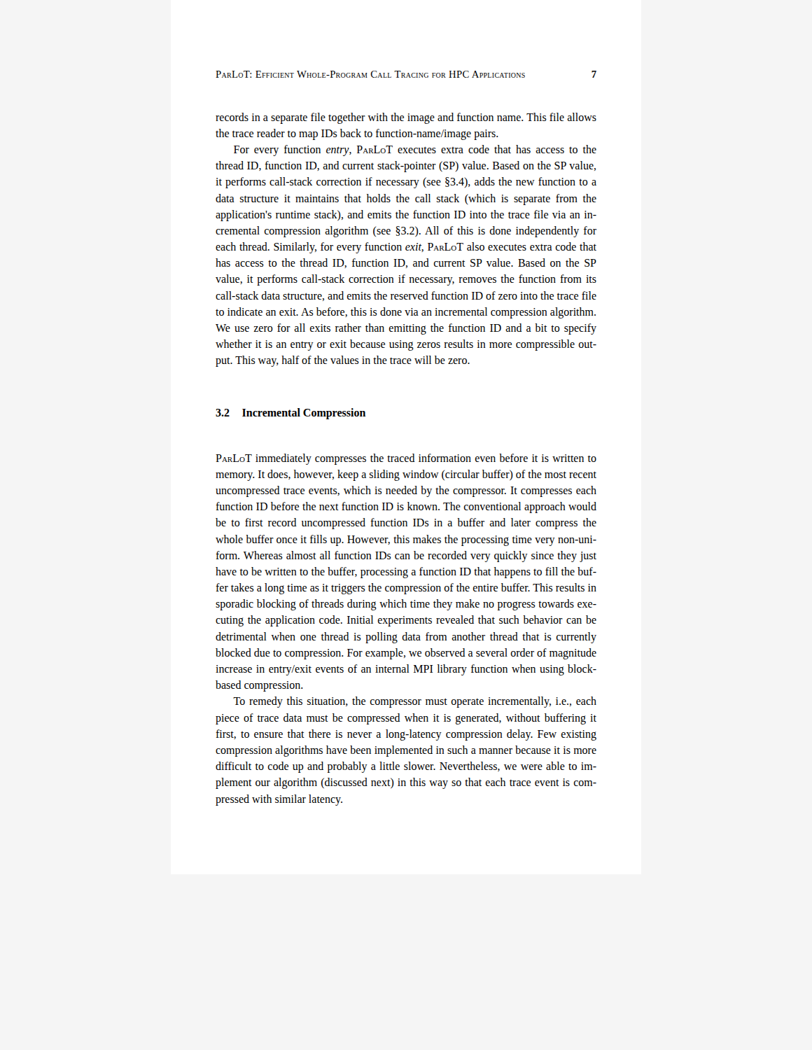ParLoT: Efficient Whole-Program Call Tracing for HPC Applications 7
records in a separate file together with the image and function name. This file allows the trace reader to map IDs back to function-name/image pairs.
For every function entry, ParLoT executes extra code that has access to the thread ID, function ID, and current stack-pointer (SP) value. Based on the SP value, it performs call-stack correction if necessary (see §3.4), adds the new function to a data structure it maintains that holds the call stack (which is separate from the application's runtime stack), and emits the function ID into the trace file via an incremental compression algorithm (see §3.2). All of this is done independently for each thread. Similarly, for every function exit, ParLoT also executes extra code that has access to the thread ID, function ID, and current SP value. Based on the SP value, it performs call-stack correction if necessary, removes the function from its call-stack data structure, and emits the reserved function ID of zero into the trace file to indicate an exit. As before, this is done via an incremental compression algorithm. We use zero for all exits rather than emitting the function ID and a bit to specify whether it is an entry or exit because using zeros results in more compressible output. This way, half of the values in the trace will be zero.
3.2 Incremental Compression
ParLoT immediately compresses the traced information even before it is written to memory. It does, however, keep a sliding window (circular buffer) of the most recent uncompressed trace events, which is needed by the compressor. It compresses each function ID before the next function ID is known. The conventional approach would be to first record uncompressed function IDs in a buffer and later compress the whole buffer once it fills up. However, this makes the processing time very non-uniform. Whereas almost all function IDs can be recorded very quickly since they just have to be written to the buffer, processing a function ID that happens to fill the buffer takes a long time as it triggers the compression of the entire buffer. This results in sporadic blocking of threads during which time they make no progress towards executing the application code. Initial experiments revealed that such behavior can be detrimental when one thread is polling data from another thread that is currently blocked due to compression. For example, we observed a several order of magnitude increase in entry/exit events of an internal MPI library function when using block-based compression.
To remedy this situation, the compressor must operate incrementally, i.e., each piece of trace data must be compressed when it is generated, without buffering it first, to ensure that there is never a long-latency compression delay. Few existing compression algorithms have been implemented in such a manner because it is more difficult to code up and probably a little slower. Nevertheless, we were able to implement our algorithm (discussed next) in this way so that each trace event is compressed with similar latency.